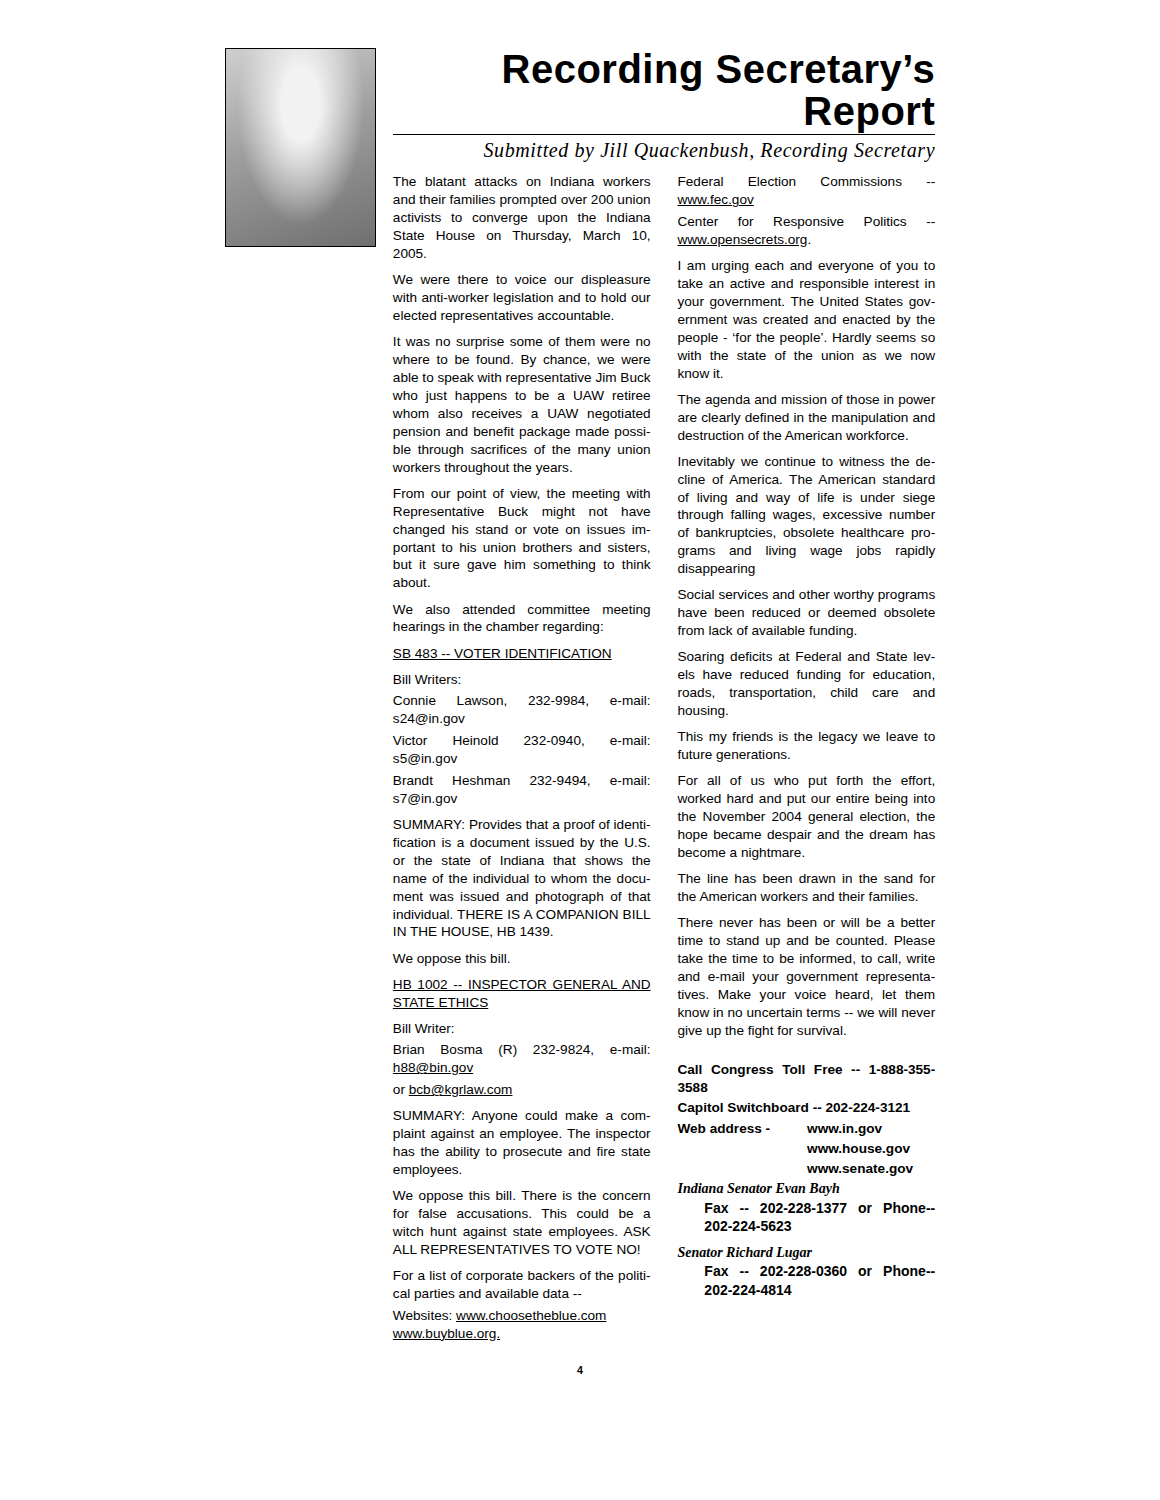Recording Secretary’s Report
Submitted by Jill Quackenbush, Recording Secretary
The blatant attacks on Indiana workers and their families prompted over 200 union activists to converge upon the Indiana State House on Thursday, March 10, 2005.
We were there to voice our displeasure with anti-worker legislation and to hold our elected representatives accountable.
It was no surprise some of them were no where to be found. By chance, we were able to speak with representative Jim Buck who just happens to be a UAW retiree whom also receives a UAW negotiated pension and benefit package made possible through sacrifices of the many union workers throughout the years.
From our point of view, the meeting with Representative Buck might not have changed his stand or vote on issues important to his union brothers and sisters, but it sure gave him something to think about.
We also attended committee meeting hearings in the chamber regarding:
SB 483 -- VOTER IDENTIFICATION
Bill Writers:
Connie Lawson, 232-9984, e-mail: s24@in.gov
Victor Heinold 232-0940, e-mail: s5@in.gov
Brandt Heshman 232-9494, e-mail: s7@in.gov
SUMMARY: Provides that a proof of identification is a document issued by the U.S. or the state of Indiana that shows the name of the individual to whom the document was issued and photograph of that individual. THERE IS A COMPANION BILL IN THE HOUSE, HB 1439.
We oppose this bill.
HB 1002 -- INSPECTOR GENERAL AND STATE ETHICS
Bill Writer:
Brian Bosma (R) 232-9824, e-mail: h88@bin.gov
or bcb@kgrlaw.com
SUMMARY: Anyone could make a complaint against an employee. The inspector has the ability to prosecute and fire state employees.
We oppose this bill. There is the concern for false accusations. This could be a witch hunt against state employees. ASK ALL REPRESENTATIVES TO VOTE NO!
For a list of corporate backers of the political parties and available data --
Websites: www.choosetheblue.com
www.buyblue.org.
Federal Election Commissions -- www.fec.gov
Center for Responsive Politics -- www.opensecrets.org.
I am urging each and everyone of you to take an active and responsible interest in your government. The United States government was created and enacted by the people - ‘for the people’. Hardly seems so with the state of the union as we now know it.
The agenda and mission of those in power are clearly defined in the manipulation and destruction of the American workforce.
Inevitably we continue to witness the decline of America. The American standard of living and way of life is under siege through falling wages, excessive number of bankruptcies, obsolete healthcare programs and living wage jobs rapidly disappearing
Social services and other worthy programs have been reduced or deemed obsolete from lack of available funding.
Soaring deficits at Federal and State levels have reduced funding for education, roads, transportation, child care and housing.
This my friends is the legacy we leave to future generations.
For all of us who put forth the effort, worked hard and put our entire being into the November 2004 general election, the hope became despair and the dream has become a nightmare.
The line has been drawn in the sand for the American workers and their families.
There never has been or will be a better time to stand up and be counted. Please take the time to be informed, to call, write and e-mail your government representatives. Make your voice heard, let them know in no uncertain terms -- we will never give up the fight for survival.
Call Congress Toll Free -- 1-888-355-3588
Capitol Switchboard -- 202-224-3121
Web address -www.in.gov
www.house.gov
www.senate.gov
Indiana Senator Evan Bayh Fax -- 202-228-1377 or Phone-- 202-224-5623
Senator Richard Lugar Fax -- 202-228-0360 or Phone-- 202-224-4814
4